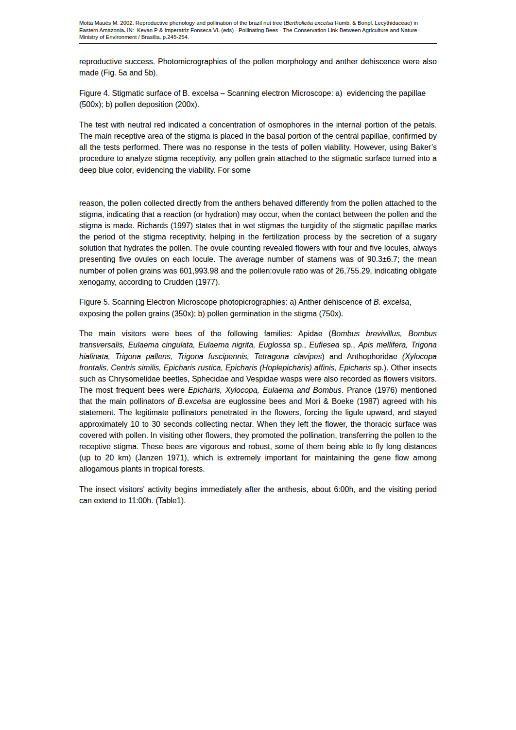Motta Maués M. 2002. Reproductive phenology and pollination of the brazil nut tree (Bertholletia excelsa Humb. & Bonpl. Lecythidaceae) in Eastern Amazonia. IN: Kevan P & Imperatriz Fonseca VL (eds) - Pollinating Bees - The Conservation Link Between Agriculture and Nature - Ministry of Environment / Brasília. p.245-254.
reproductive success. Photomicrographies of the pollen morphology and anther dehiscence were also made (Fig. 5a and 5b).
Figure 4. Stigmatic surface of B. excelsa – Scanning electron Microscope: a) evidencing the papillae (500x); b) pollen deposition (200x).
The test with neutral red indicated a concentration of osmophores in the internal portion of the petals. The main receptive area of the stigma is placed in the basal portion of the central papillae, confirmed by all the tests performed. There was no response in the tests of pollen viability. However, using Baker’s procedure to analyze stigma receptivity, any pollen grain attached to the stigmatic surface turned into a deep blue color, evidencing the viability. For some
reason, the pollen collected directly from the anthers behaved differently from the pollen attached to the stigma, indicating that a reaction (or hydration) may occur, when the contact between the pollen and the stigma is made. Richards (1997) states that in wet stigmas the turgidity of the stigmatic papillae marks the period of the stigma receptivity, helping in the fertilization process by the secretion of a sugary solution that hydrates the pollen. The ovule counting revealed flowers with four and five locules, always presenting five ovules on each locule. The average number of stamens was of 90.3±6.7; the mean number of pollen grains was 601,993.98 and the pollen:ovule ratio was of 26,755.29, indicating obligate xenogamy, according to Crudden (1977).
Figure 5. Scanning Electron Microscope photopicrographies: a) Anther dehiscence of B. excelsa, exposing the pollen grains (350x); b) pollen germination in the stigma (750x).
The main visitors were bees of the following families: Apidae (Bombus brevivillus, Bombus transversalis, Eulaema cingulata, Eulaema nigrita, Euglossa sp., Eufiesea sp., Apis mellifera, Trigona hialinata, Trigona pallens, Trigona fuscipennis, Tetragona clavipes) and Anthophoridae (Xylocopa frontalis, Centris similis, Epicharis rustica, Epicharis (Hoplepicharis) affinis, Epicharis sp.). Other insects such as Chrysomelidae beetles, Sphecidae and Vespidae wasps were also recorded as flowers visitors. The most frequent bees were Epicharis, Xylocopa, Eulaema and Bombus. Prance (1976) mentioned that the main pollinators of B.excelsa are euglossine bees and Mori & Boeke (1987) agreed with his statement. The legitimate pollinators penetrated in the flowers, forcing the ligule upward, and stayed approximately 10 to 30 seconds collecting nectar. When they left the flower, the thoracic surface was covered with pollen. In visiting other flowers, they promoted the pollination, transferring the pollen to the receptive stigma. These bees are vigorous and robust, some of them being able to fly long distances (up to 20 km) (Janzen 1971), which is extremely important for maintaining the gene flow among allogamous plants in tropical forests.
The insect visitors' activity begins immediately after the anthesis, about 6:00h, and the visiting period can extend to 11:00h. (Table1).